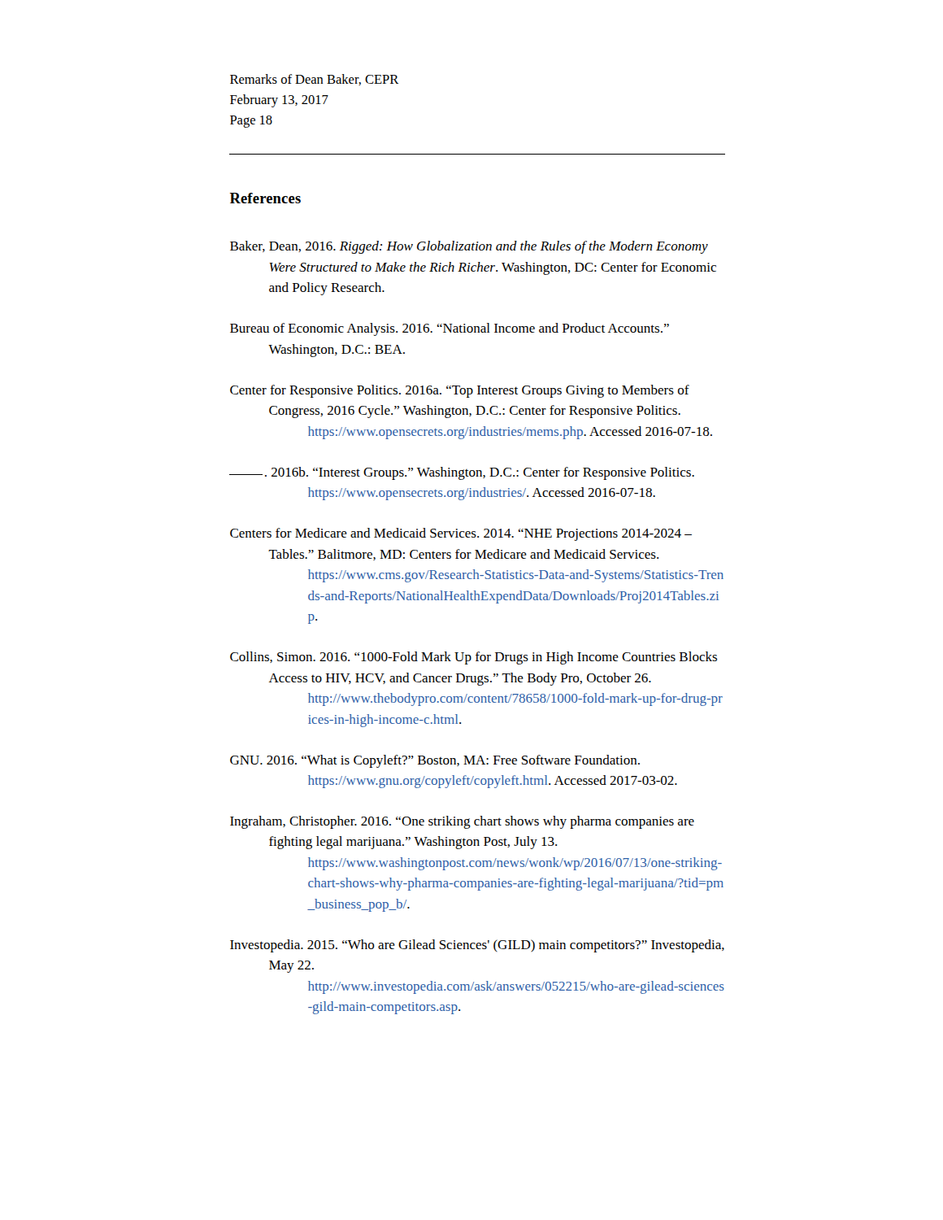Remarks of Dean Baker, CEPR
February 13, 2017
Page 18
References
Baker, Dean, 2016. Rigged: How Globalization and the Rules of the Modern Economy Were Structured to Make the Rich Richer. Washington, DC: Center for Economic and Policy Research.
Bureau of Economic Analysis. 2016. “National Income and Product Accounts.” Washington, D.C.: BEA.
Center for Responsive Politics. 2016a. “Top Interest Groups Giving to Members of Congress, 2016 Cycle.” Washington, D.C.: Center for Responsive Politics. https://www.opensecrets.org/industries/mems.php. Accessed 2016-07-18.
. 2016b. “Interest Groups.” Washington, D.C.: Center for Responsive Politics. https://www.opensecrets.org/industries/. Accessed 2016-07-18.
Centers for Medicare and Medicaid Services. 2014. “NHE Projections 2014-2024 – Tables.” Balitmore, MD: Centers for Medicare and Medicaid Services. https://www.cms.gov/Research-Statistics-Data-and-Systems/Statistics-Trends-and-Reports/NationalHealthExpendData/Downloads/Proj2014Tables.zip.
Collins, Simon. 2016. “1000-Fold Mark Up for Drugs in High Income Countries Blocks Access to HIV, HCV, and Cancer Drugs.” The Body Pro, October 26. http://www.thebodypro.com/content/78658/1000-fold-mark-up-for-drug-prices-in-high-income-c.html.
GNU. 2016. “What is Copyleft?” Boston, MA: Free Software Foundation. https://www.gnu.org/copyleft/copyleft.html. Accessed 2017-03-02.
Ingraham, Christopher. 2016. “One striking chart shows why pharma companies are fighting legal marijuana.” Washington Post, July 13. https://www.washingtonpost.com/news/wonk/wp/2016/07/13/one-striking-chart-shows-why-pharma-companies-are-fighting-legal-marijuana/?tid=pm_business_pop_b/.
Investopedia. 2015. “Who are Gilead Sciences' (GILD) main competitors?” Investopedia, May 22. http://www.investopedia.com/ask/answers/052215/who-are-gilead-sciences-gild-main-competitors.asp.